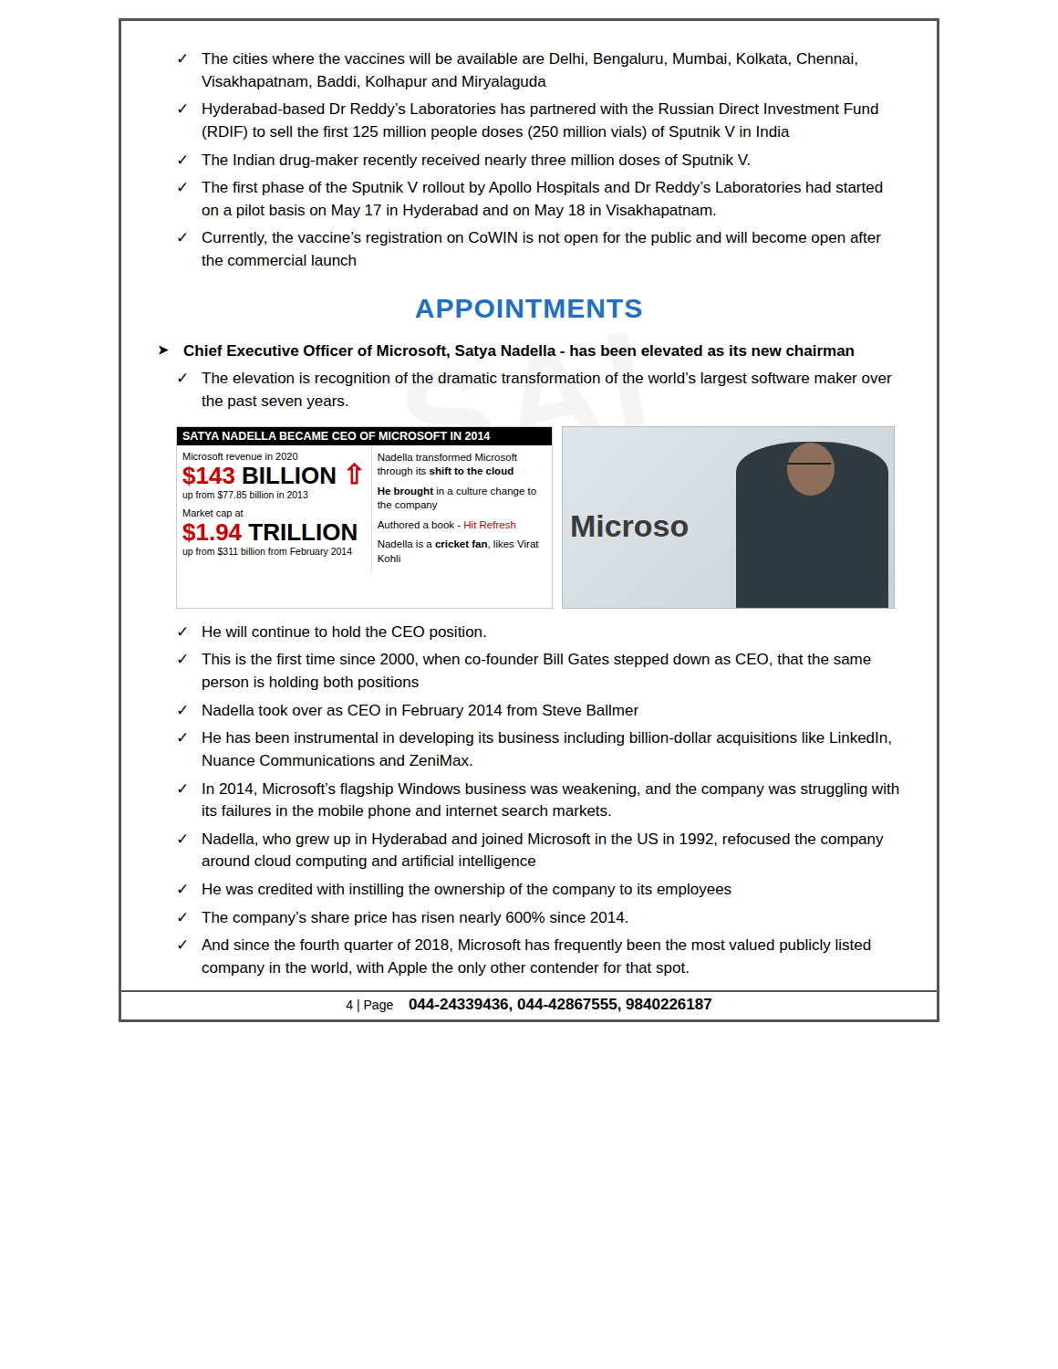SAI
The cities where the vaccines will be available are Delhi, Bengaluru, Mumbai, Kolkata, Chennai, Visakhapatnam, Baddi, Kolhapur and Miryalaguda
Hyderabad-based Dr Reddy’s Laboratories has partnered with the Russian Direct Investment Fund (RDIF) to sell the first 125 million people doses (250 million vials) of Sputnik V in India
The Indian drug-maker recently received nearly three million doses of Sputnik V.
The first phase of the Sputnik V rollout by Apollo Hospitals and Dr Reddy’s Laboratories had started on a pilot basis on May 17 in Hyderabad and on May 18 in Visakhapatnam.
Currently, the vaccine’s registration on CoWIN is not open for the public and will become open after the commercial launch
APPOINTMENTS
Chief Executive Officer of Microsoft, Satya Nadella - has been elevated as its new chairman
The elevation is recognition of the dramatic transformation of the world’s largest software maker over the past seven years.
SATYA NADELLA BECAME CEO OF MICROSOFT IN 2014
Microsoft revenue in 2020
$143 BILLION ⇧
up from $77.85 billion in 2013
Market cap at
$1.94 TRILLION
up from $311 billion from February 2014
Nadella transformed Microsoft through its shift to the cloud
He brought in a culture change to the company
Authored a book - Hit Refresh
Nadella is a cricket fan, likes Virat Kohli
Microso
He will continue to hold the CEO position.
This is the first time since 2000, when co-founder Bill Gates stepped down as CEO, that the same person is holding both positions
Nadella took over as CEO in February 2014 from Steve Ballmer
He has been instrumental in developing its business including billion-dollar acquisitions like LinkedIn, Nuance Communications and ZeniMax.
In 2014, Microsoft’s flagship Windows business was weakening, and the company was struggling with its failures in the mobile phone and internet search markets.
Nadella, who grew up in Hyderabad and joined Microsoft in the US in 1992, refocused the company around cloud computing and artificial intelligence
He was credited with instilling the ownership of the company to its employees
The company’s share price has risen nearly 600% since 2014.
And since the fourth quarter of 2018, Microsoft has frequently been the most valued publicly listed company in the world, with Apple the only other contender for that spot.
4 | Page 044-24339436, 044-42867555, 9840226187